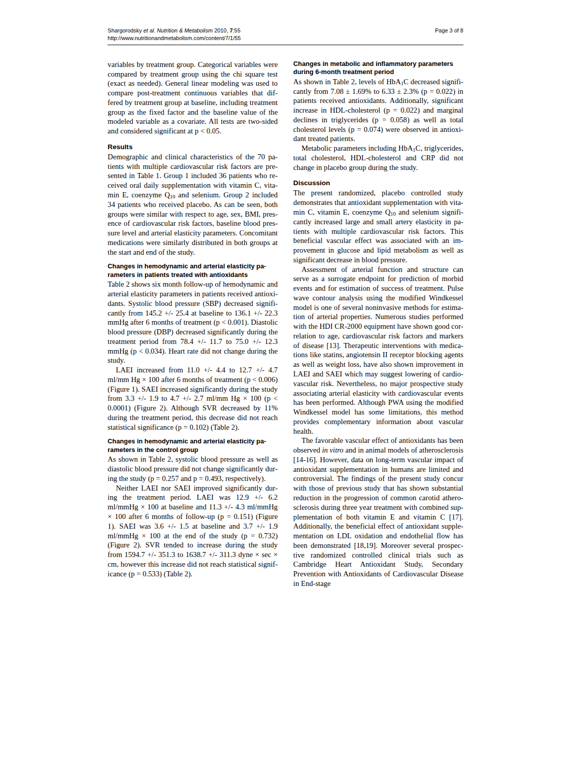Shargorodsky et al. Nutrition & Metabolism 2010, 7:55
http://www.nutritionandmetabolism.com/content/7/1/55
Page 3 of 8
variables by treatment group. Categorical variables were compared by treatment group using the chi square test (exact as needed). General linear modeling was used to compare post-treatment continuous variables that differed by treatment group at baseline, including treatment group as the fixed factor and the baseline value of the modeled variable as a covariate. All tests are two-sided and considered significant at p < 0.05.
Results
Demographic and clinical characteristics of the 70 patients with multiple cardiovascular risk factors are presented in Table 1. Group 1 included 36 patients who received oral daily supplementation with vitamin C, vitamin E, coenzyme Q10 and selenium. Group 2 included 34 patients who received placebo. As can be seen, both groups were similar with respect to age, sex, BMI, presence of cardiovascular risk factors, baseline blood pressure level and arterial elasticity parameters. Concomitant medications were similarly distributed in both groups at the start and end of the study.
Changes in hemodynamic and arterial elasticity parameters in patients treated with antioxidants
Table 2 shows six month follow-up of hemodynamic and arterial elasticity parameters in patients received antioxidants. Systolic blood pressure (SBP) decreased significantly from 145.2 +/- 25.4 at baseline to 136.1 +/- 22.3 mmHg after 6 months of treatment (p < 0.001). Diastolic blood pressure (DBP) decreased significantly during the treatment period from 78.4 +/- 11.7 to 75.0 +/- 12.3 mmHg (p < 0.034). Heart rate did not change during the study.
LAEI increased from 11.0 +/- 4.4 to 12.7 +/- 4.7 ml/mm Hg × 100 after 6 months of treatment (p < 0.006) (Figure 1). SAEI increased significantly during the study from 3.3 +/- 1.9 to 4.7 +/- 2.7 ml/mm Hg × 100 (p < 0.0001) (Figure 2). Although SVR decreased by 11% during the treatment period, this decrease did not reach statistical significance (p = 0.102) (Table 2).
Changes in hemodynamic and arterial elasticity parameters in the control group
As shown in Table 2, systolic blood pressure as well as diastolic blood pressure did not change significantly during the study (p = 0.257 and p = 0.493, respectively).
Neither LAEI nor SAEI improved significantly during the treatment period. LAEI was 12.9 +/- 6.2 ml/mmHg × 100 at baseline and 11.3 +/- 4.3 ml/mmHg × 100 after 6 months of follow-up (p = 0.151) (Figure 1). SAEI was 3.6 +/- 1.5 at baseline and 3.7 +/- 1.9 ml/mmHg × 100 at the end of the study (p = 0.732) (Figure 2). SVR tended to increase during the study from 1594.7 +/- 351.3 to 1638.7 +/- 311.3 dyne × sec × cm, however this increase did not reach statistical significance (p = 0.533) (Table 2).
Changes in metabolic and inflammatory parameters during 6-month treatment period
As shown in Table 2, levels of HbA1C decreased significantly from 7.08 ± 1.69% to 6.33 ± 2.3% (p = 0.022) in patients received antioxidants. Additionally, significant increase in HDL-cholesterol (p = 0.022) and marginal declines in triglycerides (p = 0.058) as well as total cholesterol levels (p = 0.074) were observed in antioxidant treated patients.
Metabolic parameters including HbA1C, triglycerides, total cholesterol, HDL-cholesterol and CRP did not change in placebo group during the study.
Discussion
The present randomized, placebo controlled study demonstrates that antioxidant supplementation with vitamin C, vitamin E, coenzyme Q10 and selenium significantly increased large and small artery elasticity in patients with multiple cardiovascular risk factors. This beneficial vascular effect was associated with an improvement in glucose and lipid metabolism as well as significant decrease in blood pressure.
Assessment of arterial function and structure can serve as a surrogate endpoint for prediction of morbid events and for estimation of success of treatment. Pulse wave contour analysis using the modified Windkessel model is one of several noninvasive methods for estimation of arterial properties. Numerous studies performed with the HDI CR-2000 equipment have shown good correlation to age, cardiovascular risk factors and markers of disease [13]. Therapeutic interventions with medications like statins, angiotensin II receptor blocking agents as well as weight loss, have also shown improvement in LAEI and SAEI which may suggest lowering of cardiovascular risk. Nevertheless, no major prospective study associating arterial elasticity with cardiovascular events has been performed. Although PWA using the modified Windkessel model has some limitations, this method provides complementary information about vascular health.
The favorable vascular effect of antioxidants has been observed in vitro and in animal models of atherosclerosis [14-16]. However, data on long-term vascular impact of antioxidant supplementation in humans are limited and controversial. The findings of the present study concur with those of previous study that has shown substantial reduction in the progression of common carotid atherosclerosis during three year treatment with combined supplementation of both vitamin E and vitamin C [17]. Additionally, the beneficial effect of antioxidant supplementation on LDL oxidation and endothelial flow has been demonstrated [18,19]. Moreover several prospective randomized controlled clinical trials such as Cambridge Heart Antioxidant Study, Secondary Prevention with Antioxidants of Cardiovascular Disease in End-stage